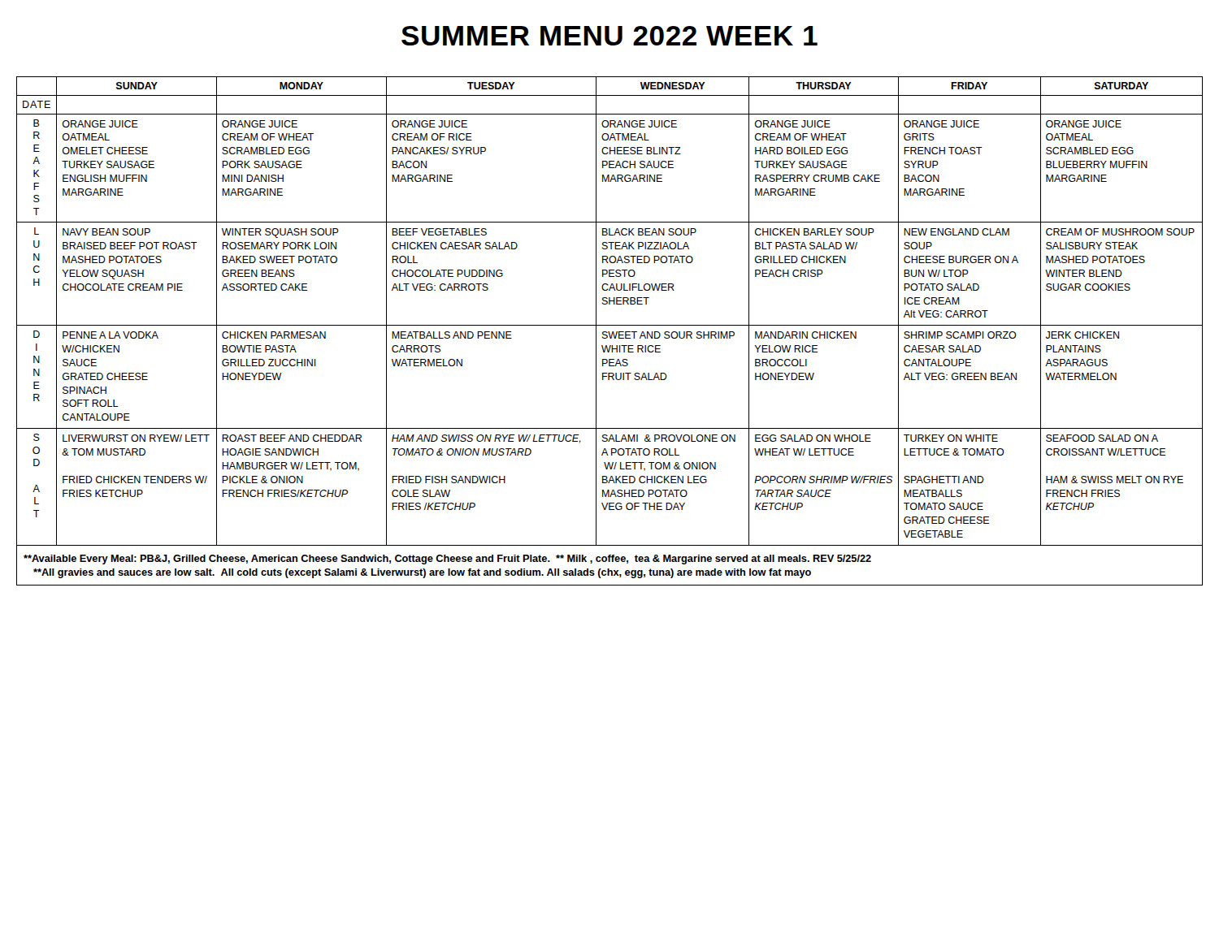SUMMER MENU 2022 WEEK 1
| | SUNDAY | MONDAY | TUESDAY | WEDNESDAY | THURSDAY | FRIDAY | SATURDAY |
| --- | --- | --- | --- | --- | --- | --- | --- |
| DATE | | | | | | | |
| B R E A K F S T | ORANGE JUICE OATMEAL OMELET CHEESE TURKEY SAUSAGE ENGLISH MUFFIN MARGARINE | ORANGE JUICE CREAM OF WHEAT SCRAMBLED EGG PORK SAUSAGE MINI DANISH MARGARINE | ORANGE JUICE CREAM OF RICE PANCAKES/ SYRUP BACON MARGARINE | ORANGE JUICE OATMEAL CHEESE BLINTZ PEACH SAUCE MARGARINE | ORANGE JUICE CREAM OF WHEAT HARD BOILED EGG TURKEY SAUSAGE RASPERRY CRUMB CAKE MARGARINE | ORANGE JUICE GRITS FRENCH TOAST SYRUP BACON MARGARINE | ORANGE JUICE OATMEAL SCRAMBLED EGG BLUEBERRY MUFFIN MARGARINE |
| L U N C H | NAVY BEAN SOUP BRAISED BEEF POT ROAST MASHED POTATOES YELOW SQUASH CHOCOLATE CREAM PIE | WINTER SQUASH SOUP ROSEMARY PORK LOIN BAKED SWEET POTATO GREEN BEANS ASSORTED CAKE | BEEF VEGETABLES CHICKEN CAESAR SALAD ROLL CHOCOLATE PUDDING ALT VEG: CARROTS | BLACK BEAN SOUP STEAK PIZZIAOLA ROASTED POTATO PESTO CAULIFLOWER SHERBET | CHICKEN BARLEY SOUP BLT PASTA SALAD W/ GRILLED CHICKEN PEACH CRISP | NEW ENGLAND CLAM SOUP CHEESE BURGER ON A BUN W/ LTOP POTATO SALAD ICE CREAM Alt VEG: CARROT | CREAM OF MUSHROOM SOUP SALISBURY STEAK MASHED POTATOES WINTER BLEND SUGAR COOKIES |
| D I N N E R | PENNE A LA VODKA W/CHICKEN SAUCE GRATED CHEESE SPINACH SOFT ROLL CANTALOUPE | CHICKEN PARMESAN BOWTIE PASTA GRILLED ZUCCHINI HONEYDEW | MEATBALLS AND PENNE CARROTS WATERMELON | SWEET AND SOUR SHRIMP WHITE RICE PEAS FRUIT SALAD | MANDARIN CHICKEN YELOW RICE BROCCOLI HONEYDEW | SHRIMP SCAMPI ORZO CAESAR SALAD CANTALOUPE ALT VEG: GREEN BEAN | JERK CHICKEN PLANTAINS ASPARAGUS WATERMELON |
| S O D A L T | LIVERWURST ON RYEW/ LETT & TOM MUSTARD FRIED CHICKEN TENDERS W/ FRIES KETCHUP | ROAST BEEF AND CHEDDAR HOAGIE SANDWICH HAMBURGER W/ LETT, TOM, PICKLE & ONION FRENCH FRIES/ KETCHUP | HAM AND SWISS ON RYE W/ LETTUCE, TOMATO & ONION MUSTARD FRIED FISH SANDWICH COLE SLAW FRIES / KETCHUP | SALAMI & PROVOLONE ON A POTATO ROLL W/ LETT, TOM & ONION BAKED CHICKEN LEG MASHED POTATO VEG OF THE DAY | EGG SALAD ON WHOLE WHEAT W/ LETTUCE POPCORN SHRIMP W/FRIES TARTAR SAUCE KETCHUP | TURKEY ON WHITE LETTUCE & TOMATO SPAGHETTI AND MEATBALLS TOMATO SAUCE GRATED CHEESE VEGETABLE | SEAFOOD SALAD ON A CROISSANT W/LETTUCE HAM & SWISS MELT ON RYE FRENCH FRIES KETCHUP |
| **Available Every Meal: PB&J, Grilled Cheese, American Cheese Sandwich, Cottage Cheese and Fruit Plate. ** Milk , coffee, tea & Margarine served at all meals. REV 5/25/22 **All gravies and sauces are low salt. All cold cuts (except Salami & Liverwurst) are low fat and sodium. All salads (chx, egg, tuna) are made with low fat mayo |